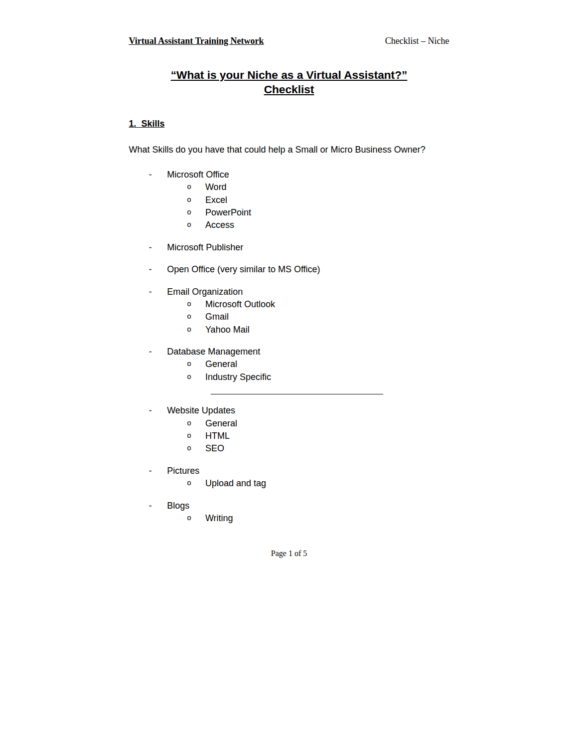Virtual Assistant Training Network Checklist – Niche
“What is your Niche as a Virtual Assistant?”Checklist
1. Skills
What Skills do you have that could help a Small or Micro Business Owner?
Microsoft Office
Word
Excel
PowerPoint
Access
Microsoft Publisher
Open Office (very similar to MS Office)
Email Organization
Microsoft Outlook
Gmail
Yahoo Mail
Database Management
General
Industry Specific
Website Updates
General
HTML
SEO
Pictures
Upload and tag
Blogs
Writing
Page 1 of 5